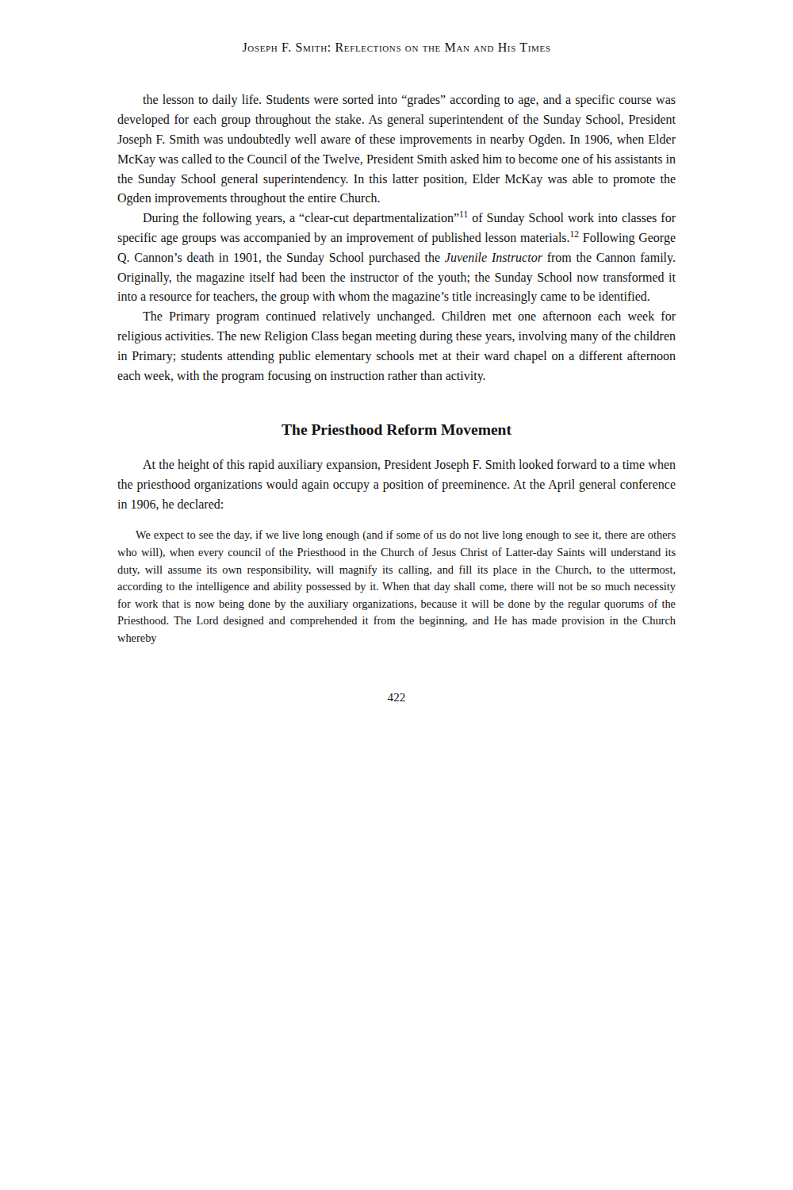Joseph F. Smith: Reflections on the Man and His Times
the lesson to daily life. Students were sorted into “grades” according to age, and a specific course was developed for each group throughout the stake. As general superintendent of the Sunday School, President Joseph F. Smith was undoubtedly well aware of these improvements in nearby Ogden. In 1906, when Elder McKay was called to the Council of the Twelve, President Smith asked him to become one of his assistants in the Sunday School general superintendency. In this latter position, Elder McKay was able to promote the Ogden improvements throughout the entire Church.
During the following years, a “clear-cut departmentalization”11 of Sunday School work into classes for specific age groups was accompanied by an improvement of published lesson materials.12 Following George Q. Cannon’s death in 1901, the Sunday School purchased the Juvenile Instructor from the Cannon family. Originally, the magazine itself had been the instructor of the youth; the Sunday School now transformed it into a resource for teachers, the group with whom the magazine’s title increasingly came to be identified.
The Primary program continued relatively unchanged. Children met one afternoon each week for religious activities. The new Religion Class began meeting during these years, involving many of the children in Primary; students attending public elementary schools met at their ward chapel on a different afternoon each week, with the program focusing on instruction rather than activity.
The Priesthood Reform Movement
At the height of this rapid auxiliary expansion, President Joseph F. Smith looked forward to a time when the priesthood organizations would again occupy a position of preeminence. At the April general conference in 1906, he declared:
We expect to see the day, if we live long enough (and if some of us do not live long enough to see it, there are others who will), when every council of the Priesthood in the Church of Jesus Christ of Latter-day Saints will understand its duty, will assume its own responsibility, will magnify its calling, and fill its place in the Church, to the uttermost, according to the intelligence and ability possessed by it. When that day shall come, there will not be so much necessity for work that is now being done by the auxiliary organizations, because it will be done by the regular quorums of the Priesthood. The Lord designed and comprehended it from the beginning, and He has made provision in the Church whereby
422